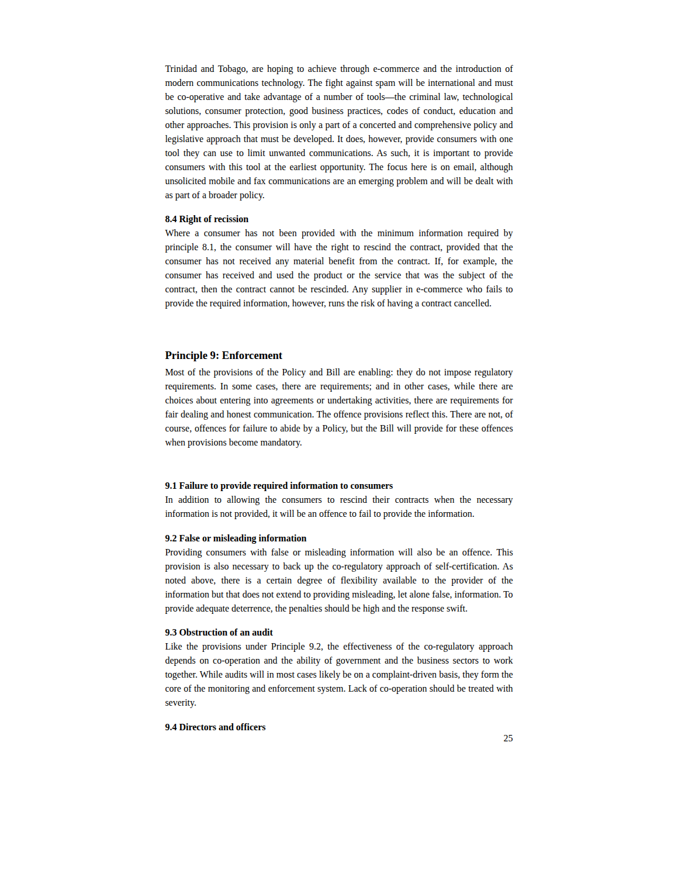Trinidad and Tobago, are hoping to achieve through e-commerce and the introduction of modern communications technology. The fight against spam will be international and must be co-operative and take advantage of a number of tools—the criminal law, technological solutions, consumer protection, good business practices, codes of conduct, education and other approaches. This provision is only a part of a concerted and comprehensive policy and legislative approach that must be developed. It does, however, provide consumers with one tool they can use to limit unwanted communications. As such, it is important to provide consumers with this tool at the earliest opportunity. The focus here is on email, although unsolicited mobile and fax communications are an emerging problem and will be dealt with as part of a broader policy.
8.4 Right of recission
Where a consumer has not been provided with the minimum information required by principle 8.1, the consumer will have the right to rescind the contract, provided that the consumer has not received any material benefit from the contract. If, for example, the consumer has received and used the product or the service that was the subject of the contract, then the contract cannot be rescinded. Any supplier in e-commerce who fails to provide the required information, however, runs the risk of having a contract cancelled.
Principle 9: Enforcement
Most of the provisions of the Policy and Bill are enabling: they do not impose regulatory requirements. In some cases, there are requirements; and in other cases, while there are choices about entering into agreements or undertaking activities, there are requirements for fair dealing and honest communication. The offence provisions reflect this. There are not, of course, offences for failure to abide by a Policy, but the Bill will provide for these offences when provisions become mandatory.
9.1 Failure to provide required information to consumers
In addition to allowing the consumers to rescind their contracts when the necessary information is not provided, it will be an offence to fail to provide the information.
9.2 False or misleading information
Providing consumers with false or misleading information will also be an offence. This provision is also necessary to back up the co-regulatory approach of self-certification. As noted above, there is a certain degree of flexibility available to the provider of the information but that does not extend to providing misleading, let alone false, information. To provide adequate deterrence, the penalties should be high and the response swift.
9.3 Obstruction of an audit
Like the provisions under Principle 9.2, the effectiveness of the co-regulatory approach depends on co-operation and the ability of government and the business sectors to work together. While audits will in most cases likely be on a complaint-driven basis, they form the core of the monitoring and enforcement system. Lack of co-operation should be treated with severity.
9.4 Directors and officers
25